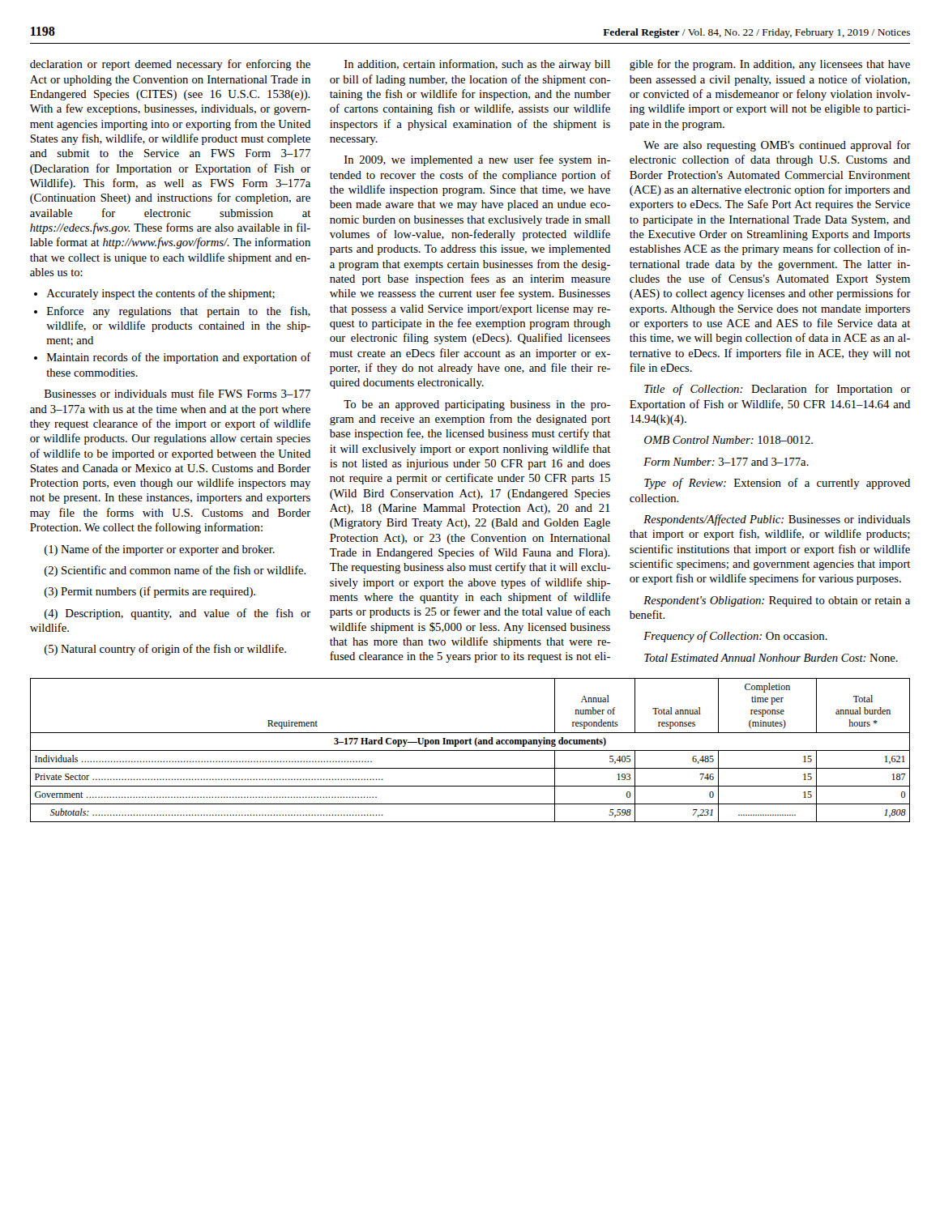1198
Federal Register / Vol. 84, No. 22 / Friday, February 1, 2019 / Notices
declaration or report deemed necessary for enforcing the Act or upholding the Convention on International Trade in Endangered Species (CITES) (see 16 U.S.C. 1538(e)). With a few exceptions, businesses, individuals, or government agencies importing into or exporting from the United States any fish, wildlife, or wildlife product must complete and submit to the Service an FWS Form 3–177 (Declaration for Importation or Exportation of Fish or Wildlife). This form, as well as FWS Form 3–177a (Continuation Sheet) and instructions for completion, are available for electronic submission at https://edecs.fws.gov. These forms are also available in fillable format at http://www.fws.gov/forms/. The information that we collect is unique to each wildlife shipment and enables us to:
Accurately inspect the contents of the shipment;
Enforce any regulations that pertain to the fish, wildlife, or wildlife products contained in the shipment; and
Maintain records of the importation and exportation of these commodities.
Businesses or individuals must file FWS Forms 3–177 and 3–177a with us at the time when and at the port where they request clearance of the import or export of wildlife or wildlife products. Our regulations allow certain species of wildlife to be imported or exported between the United States and Canada or Mexico at U.S. Customs and Border Protection ports, even though our wildlife inspectors may not be present. In these instances, importers and exporters may file the forms with U.S. Customs and Border Protection. We collect the following information:
(1) Name of the importer or exporter and broker.
(2) Scientific and common name of the fish or wildlife.
(3) Permit numbers (if permits are required).
(4) Description, quantity, and value of the fish or wildlife.
(5) Natural country of origin of the fish or wildlife.
In addition, certain information, such as the airway bill or bill of lading number, the location of the shipment containing the fish or wildlife for inspection, and the number of cartons containing fish or wildlife, assists our wildlife inspectors if a physical examination of the shipment is necessary.
In 2009, we implemented a new user fee system intended to recover the costs of the compliance portion of the wildlife inspection program. Since that time, we have been made aware that we may have placed an undue economic burden on businesses that exclusively trade in small volumes of low-value, non-federally protected wildlife parts and products. To address this issue, we implemented a program that exempts certain businesses from the designated port base inspection fees as an interim measure while we reassess the current user fee system. Businesses that possess a valid Service import/export license may request to participate in the fee exemption program through our electronic filing system (eDecs). Qualified licensees must create an eDecs filer account as an importer or exporter, if they do not already have one, and file their required documents electronically.
To be an approved participating business in the program and receive an exemption from the designated port base inspection fee, the licensed business must certify that it will exclusively import or export nonliving wildlife that is not listed as injurious under 50 CFR part 16 and does not require a permit or certificate under 50 CFR parts 15 (Wild Bird Conservation Act), 17 (Endangered Species Act), 18 (Marine Mammal Protection Act), 20 and 21 (Migratory Bird Treaty Act), 22 (Bald and Golden Eagle Protection Act), or 23 (the Convention on International Trade in Endangered Species of Wild Fauna and Flora). The requesting business also must certify that it will exclusively import or export the above types of wildlife shipments where the quantity in each shipment of wildlife parts or products is 25 or fewer and the total value of each wildlife shipment is $5,000 or less. Any licensed business that has more than two wildlife shipments that were refused clearance in the 5 years prior to its request is not eligible for the program. In addition, any licensees that have been assessed a civil penalty, issued a notice of violation, or convicted of a misdemeanor or felony violation involving wildlife import or export will not be eligible to participate in the program.
We are also requesting OMB's continued approval for electronic collection of data through U.S. Customs and Border Protection's Automated Commercial Environment (ACE) as an alternative electronic option for importers and exporters to eDecs. The Safe Port Act requires the Service to participate in the International Trade Data System, and the Executive Order on Streamlining Exports and Imports establishes ACE as the primary means for collection of international trade data by the government. The latter includes the use of Census's Automated Export System (AES) to collect agency licenses and other permissions for exports. Although the Service does not mandate importers or exporters to use ACE and AES to file Service data at this time, we will begin collection of data in ACE as an alternative to eDecs. If importers file in ACE, they will not file in eDecs.
Title of Collection: Declaration for Importation or Exportation of Fish or Wildlife, 50 CFR 14.61–14.64 and 14.94(k)(4).
OMB Control Number: 1018–0012.
Form Number: 3–177 and 3–177a.
Type of Review: Extension of a currently approved collection.
Respondents/Affected Public: Businesses or individuals that import or export fish, wildlife, or wildlife products; scientific institutions that import or export fish or wildlife scientific specimens; and government agencies that import or export fish or wildlife specimens for various purposes.
Respondent's Obligation: Required to obtain or retain a benefit.
Frequency of Collection: On occasion.
Total Estimated Annual Nonhour Burden Cost: None.
| Requirement | Annual number of respondents | Total annual responses | Completion time per response (minutes) | Total annual burden hours * |
| --- | --- | --- | --- | --- |
| 3–177 Hard Copy—Upon Import (and accompanying documents) |
| Individuals | 5,405 | 6,485 | 15 | 1,621 |
| Private Sector | 193 | 746 | 15 | 187 |
| Government | 0 | 0 | 15 | 0 |
| Subtotals: | 5,598 | 7,231 | ........................ | 1,808 |